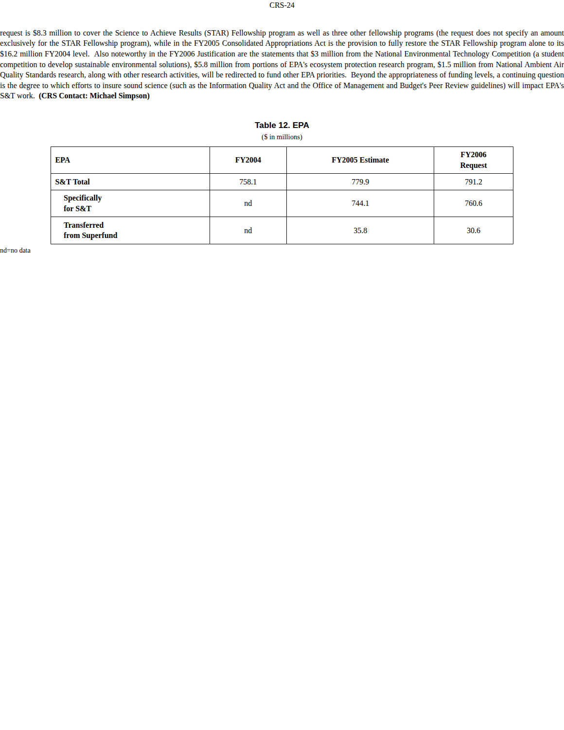CRS-24
request is $8.3 million to cover the Science to Achieve Results (STAR) Fellowship program as well as three other fellowship programs (the request does not specify an amount exclusively for the STAR Fellowship program), while in the FY2005 Consolidated Appropriations Act is the provision to fully restore the STAR Fellowship program alone to its $16.2 million FY2004 level. Also noteworthy in the FY2006 Justification are the statements that $3 million from the National Environmental Technology Competition (a student competition to develop sustainable environmental solutions), $5.8 million from portions of EPA's ecosystem protection research program, $1.5 million from National Ambient Air Quality Standards research, along with other research activities, will be redirected to fund other EPA priorities. Beyond the appropriateness of funding levels, a continuing question is the degree to which efforts to insure sound science (such as the Information Quality Act and the Office of Management and Budget's Peer Review guidelines) will impact EPA's S&T work. (CRS Contact: Michael Simpson)
Table 12. EPA
($ in millions)
| EPA | FY2004 | FY2005 Estimate | FY2006 Request |
| --- | --- | --- | --- |
| S&T Total | 758.1 | 779.9 | 791.2 |
| Specifically for S&T | nd | 744.1 | 760.6 |
| Transferred from Superfund | nd | 35.8 | 30.6 |
nd=no data